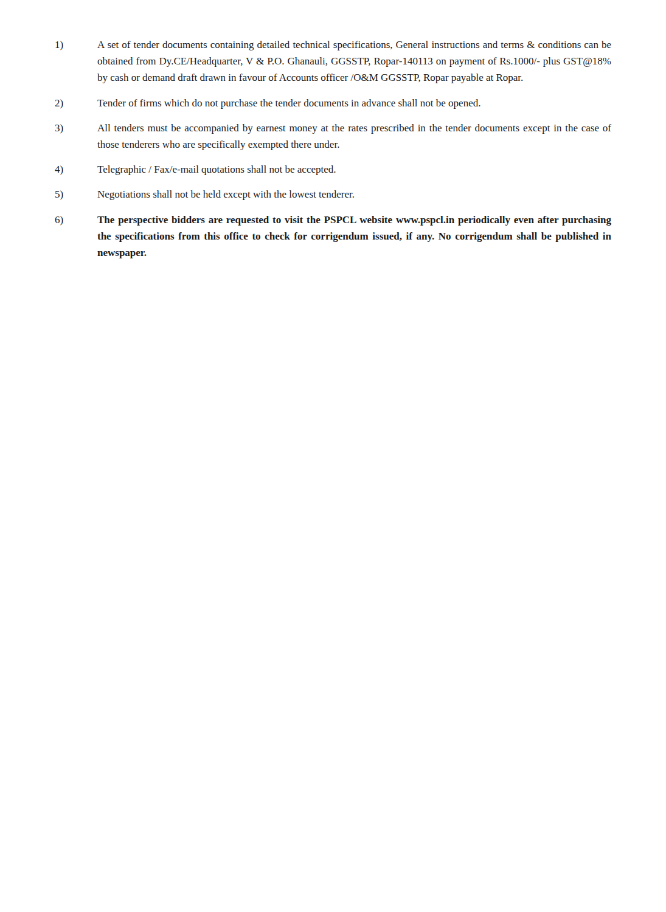A set of tender documents containing detailed technical specifications, General instructions and terms & conditions can be obtained from Dy.CE/Headquarter, V & P.O. Ghanauli, GGSSTP, Ropar-140113 on payment of Rs.1000/- plus GST@18% by cash or demand draft drawn in favour of Accounts officer /O&M GGSSTP, Ropar payable at Ropar.
Tender of firms which do not purchase the tender documents in advance shall not be opened.
All tenders must be accompanied by earnest money at the rates prescribed in the tender documents except in the case of those tenderers who are specifically exempted there under.
Telegraphic / Fax/e-mail quotations shall not be accepted.
Negotiations shall not be held except with the lowest tenderer.
The perspective bidders are requested to visit the PSPCL website www.pspcl.in periodically even after purchasing the specifications from this office to check for corrigendum issued, if any. No corrigendum shall be published in newspaper.